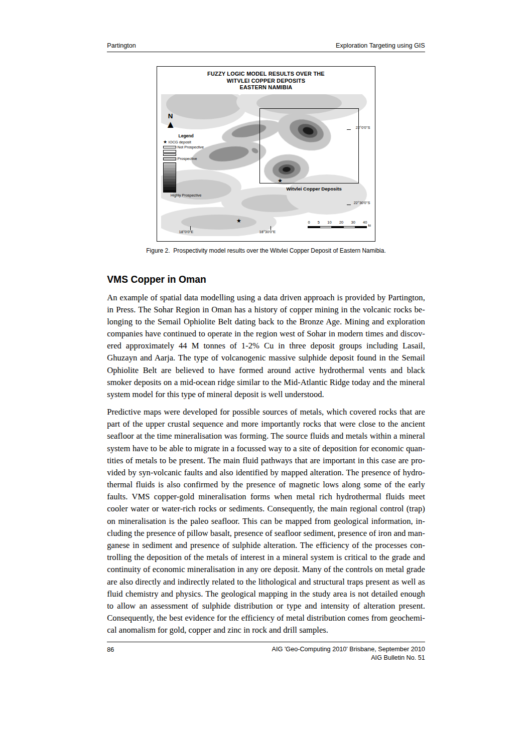Partington Exploration Targeting using GIS
FUZZY LOGIC MODEL RESULTS OVER THE
WITVLEI COPPER DEPOSITS
EASTERN NAMIBIA
N ▲
Legend
★IOCG deposit
Not Prospective
Prospective
Highly Prospective
Witvlei Copper Deposits
★
★
22°0'0"S
22°30'0"S
18°0'0"E
18°30'0"E
0510203040
km
Figure 2. Prospectivity model results over the Witvlei Copper Deposit of Eastern Namibia.
VMS Copper in Oman
An example of spatial data modelling using a data driven approach is provided by Partington, in Press. The Sohar Region in Oman has a history of copper mining in the volcanic rocks belonging to the Semail Ophiolite Belt dating back to the Bronze Age. Mining and exploration companies have continued to operate in the region west of Sohar in modern times and discovered approximately 44 M tonnes of 1-2% Cu in three deposit groups including Lasail, Ghuzayn and Aarja. The type of volcanogenic massive sulphide deposit found in the Semail Ophiolite Belt are believed to have formed around active hydrothermal vents and black smoker deposits on a mid-ocean ridge similar to the Mid-Atlantic Ridge today and the mineral system model for this type of mineral deposit is well understood.
Predictive maps were developed for possible sources of metals, which covered rocks that are part of the upper crustal sequence and more importantly rocks that were close to the ancient seafloor at the time mineralisation was forming. The source fluids and metals within a mineral system have to be able to migrate in a focussed way to a site of deposition for economic quantities of metals to be present. The main fluid pathways that are important in this case are provided by syn-volcanic faults and also identified by mapped alteration. The presence of hydrothermal fluids is also confirmed by the presence of magnetic lows along some of the early faults. VMS copper-gold mineralisation forms when metal rich hydrothermal fluids meet cooler water or water-rich rocks or sediments. Consequently, the main regional control (trap) on mineralisation is the paleo seafloor. This can be mapped from geological information, including the presence of pillow basalt, presence of seafloor sediment, presence of iron and manganese in sediment and presence of sulphide alteration. The efficiency of the processes controlling the deposition of the metals of interest in a mineral system is critical to the grade and continuity of economic mineralisation in any ore deposit. Many of the controls on metal grade are also directly and indirectly related to the lithological and structural traps present as well as fluid chemistry and physics. The geological mapping in the study area is not detailed enough to allow an assessment of sulphide distribution or type and intensity of alteration present. Consequently, the best evidence for the efficiency of metal distribution comes from geochemical anomalism for gold, copper and zinc in rock and drill samples.
86
AIG 'Geo-Computing 2010' Brisbane, September 2010
AIG Bulletin No. 51